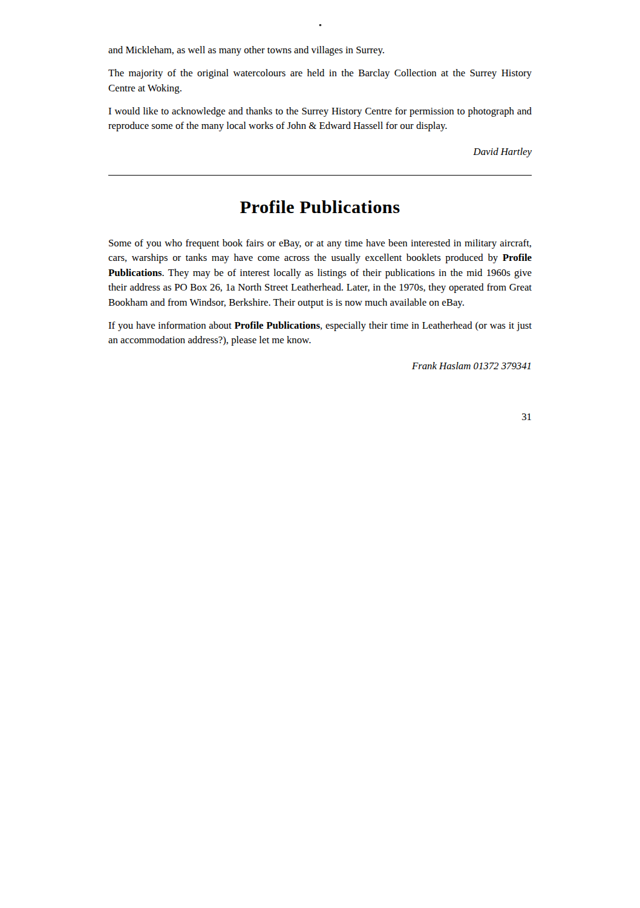and Mickleham, as well as many other towns and villages in Surrey.
The majority of the original watercolours are held in the Barclay Collection at the Surrey History Centre at Woking.
I would like to acknowledge and thanks to the Surrey History Centre for permission to photograph and reproduce some of the many local works of John & Edward Hassell for our display.
David Hartley
Profile Publications
Some of you who frequent book fairs or eBay, or at any time have been interested in military aircraft, cars, warships or tanks may have come across the usually excellent booklets produced by Profile Publications. They may be of interest locally as listings of their publications in the mid 1960s give their address as PO Box 26, 1a North Street Leatherhead. Later, in the 1970s, they operated from Great Bookham and from Windsor, Berkshire. Their output is is now much available on eBay.
If you have information about Profile Publications, especially their time in Leatherhead (or was it just an accommodation address?), please let me know.
Frank Haslam 01372 379341
31